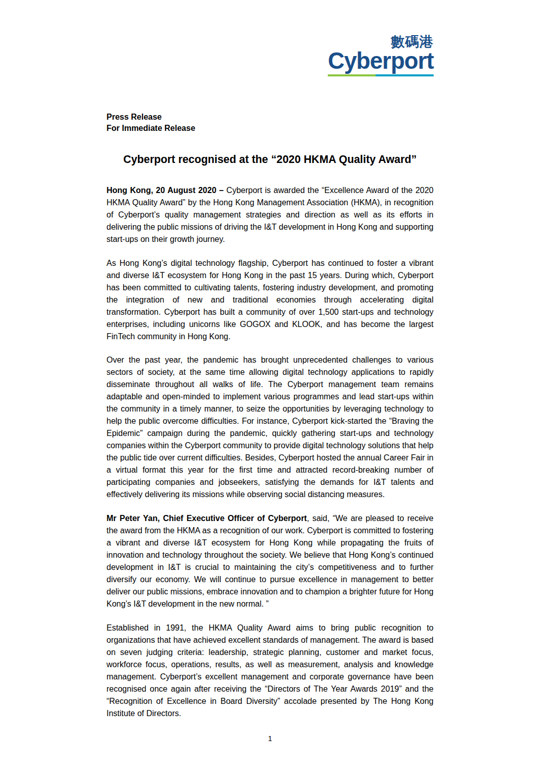數碼港
Cyberport
Press Release
For Immediate Release
Cyberport recognised at the “2020 HKMA Quality Award”
Hong Kong, 20 August 2020 – Cyberport is awarded the “Excellence Award of the 2020 HKMA Quality Award” by the Hong Kong Management Association (HKMA), in recognition of Cyberport’s quality management strategies and direction as well as its efforts in delivering the public missions of driving the I&T development in Hong Kong and supporting start-ups on their growth journey.
As Hong Kong’s digital technology flagship, Cyberport has continued to foster a vibrant and diverse I&T ecosystem for Hong Kong in the past 15 years. During which, Cyberport has been committed to cultivating talents, fostering industry development, and promoting the integration of new and traditional economies through accelerating digital transformation. Cyberport has built a community of over 1,500 start-ups and technology enterprises, including unicorns like GOGOX and KLOOK, and has become the largest FinTech community in Hong Kong.
Over the past year, the pandemic has brought unprecedented challenges to various sectors of society, at the same time allowing digital technology applications to rapidly disseminate throughout all walks of life. The Cyberport management team remains adaptable and open-minded to implement various programmes and lead start-ups within the community in a timely manner, to seize the opportunities by leveraging technology to help the public overcome difficulties. For instance, Cyberport kick-started the “Braving the Epidemic” campaign during the pandemic, quickly gathering start-ups and technology companies within the Cyberport community to provide digital technology solutions that help the public tide over current difficulties. Besides, Cyberport hosted the annual Career Fair in a virtual format this year for the first time and attracted record-breaking number of participating companies and jobseekers, satisfying the demands for I&T talents and effectively delivering its missions while observing social distancing measures.
Mr Peter Yan, Chief Executive Officer of Cyberport, said, “We are pleased to receive the award from the HKMA as a recognition of our work. Cyberport is committed to fostering a vibrant and diverse I&T ecosystem for Hong Kong while propagating the fruits of innovation and technology throughout the society. We believe that Hong Kong’s continued development in I&T is crucial to maintaining the city’s competitiveness and to further diversify our economy. We will continue to pursue excellence in management to better deliver our public missions, embrace innovation and to champion a brighter future for Hong Kong’s I&T development in the new normal. ”
Established in 1991, the HKMA Quality Award aims to bring public recognition to organizations that have achieved excellent standards of management. The award is based on seven judging criteria: leadership, strategic planning, customer and market focus, workforce focus, operations, results, as well as measurement, analysis and knowledge management. Cyberport’s excellent management and corporate governance have been recognised once again after receiving the “Directors of The Year Awards 2019” and the “Recognition of Excellence in Board Diversity” accolade presented by The Hong Kong Institute of Directors.
1